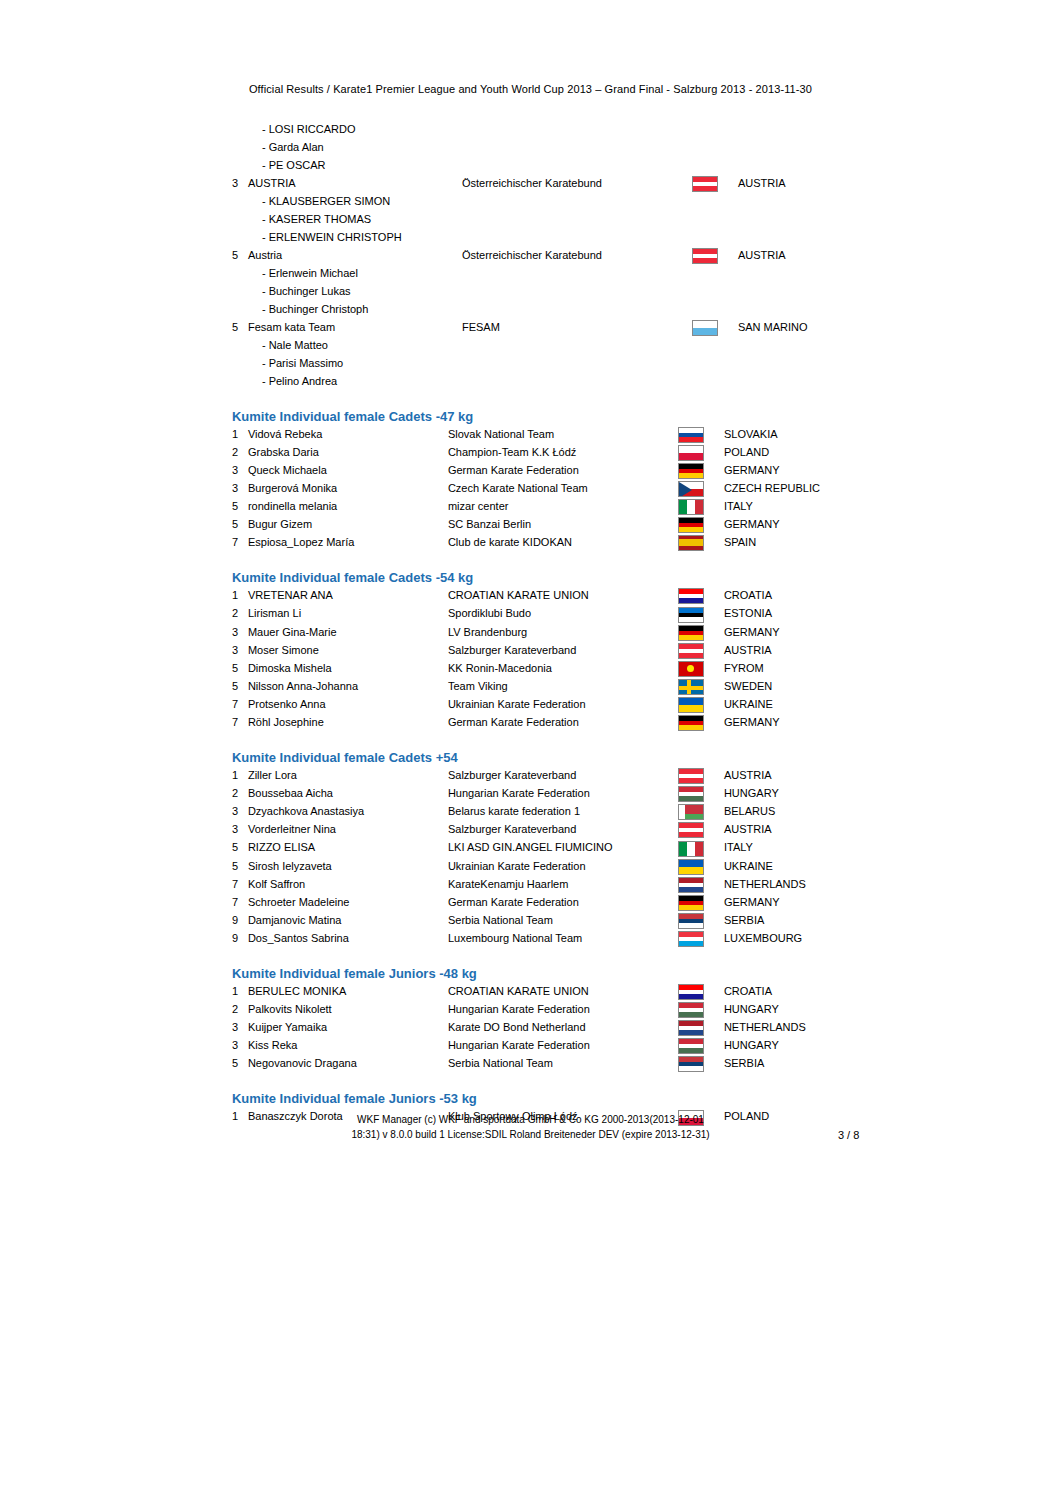Official Results / Karate1 Premier League and Youth World Cup 2013 – Grand Final - Salzburg 2013 - 2013-11-30
| | - LOSI RICCARDO | | | |
| | - Garda Alan | | | |
| | - PE OSCAR | | | |
| 3 | AUSTRIA | Österreichischer Karatebund | | AUSTRIA |
| | - KLAUSBERGER SIMON | | | |
| | - KASERER THOMAS | | | |
| | - ERLENWEIN CHRISTOPH | | | |
| 5 | Austria | Österreichischer Karatebund | | AUSTRIA |
| | - Erlenwein Michael | | | |
| | - Buchinger Lukas | | | |
| | - Buchinger Christoph | | | |
| 5 | Fesam kata Team | FESAM | | SAN MARINO |
| | - Nale Matteo | | | |
| | - Parisi Massimo | | | |
| | - Pelino Andrea | | | |
Kumite Individual female Cadets -47 kg
| 1 | Vidová Rebeka | Slovak National Team | | SLOVAKIA |
| 2 | Grabska Daria | Champion-Team K.K Łódź | | POLAND |
| 3 | Queck Michaela | German Karate Federation | | GERMANY |
| 3 | Burgerová Monika | Czech Karate National Team | | CZECH REPUBLIC |
| 5 | rondinella melania | mizar center | | ITALY |
| 5 | Bugur Gizem | SC Banzai Berlin | | GERMANY |
| 7 | Espiosa_Lopez María | Club de karate KIDOKAN | | SPAIN |
Kumite Individual female Cadets -54 kg
| 1 | VRETENAR ANA | CROATIAN KARATE UNION | | CROATIA |
| 2 | Lirisman Li | Spordiklubi Budo | | ESTONIA |
| 3 | Mauer Gina-Marie | LV Brandenburg | | GERMANY |
| 3 | Moser Simone | Salzburger Karateverband | | AUSTRIA |
| 5 | Dimoska Mishela | KK Ronin-Macedonia | | FYROM |
| 5 | Nilsson Anna-Johanna | Team Viking | | SWEDEN |
| 7 | Protsenko Anna | Ukrainian Karate Federation | | UKRAINE |
| 7 | Röhl Josephine | German Karate Federation | | GERMANY |
Kumite Individual female Cadets +54
| 1 | Ziller Lora | Salzburger Karateverband | | AUSTRIA |
| 2 | Boussebaa Aicha | Hungarian Karate Federation | | HUNGARY |
| 3 | Dzyachkova Anastasiya | Belarus karate federation 1 | | BELARUS |
| 3 | Vorderleitner Nina | Salzburger Karateverband | | AUSTRIA |
| 5 | RIZZO ELISA | LKI ASD GIN.ANGEL FIUMICINO | | ITALY |
| 5 | Sirosh Ielyzaveta | Ukrainian Karate Federation | | UKRAINE |
| 7 | Kolf Saffron | KarateKenamju Haarlem | | NETHERLANDS |
| 7 | Schroeter Madeleine | German Karate Federation | | GERMANY |
| 9 | Damjanovic Matina | Serbia National Team | | SERBIA |
| 9 | Dos_Santos Sabrina | Luxembourg National Team | | LUXEMBOURG |
Kumite Individual female Juniors -48 kg
| 1 | BERULEC MONIKA | CROATIAN KARATE UNION | | CROATIA |
| 2 | Palkovits Nikolett | Hungarian Karate Federation | | HUNGARY |
| 3 | Kuijper Yamaika | Karate DO Bond Netherland | | NETHERLANDS |
| 3 | Kiss Reka | Hungarian Karate Federation | | HUNGARY |
| 5 | Negovanovic Dragana | Serbia National Team | | SERBIA |
Kumite Individual female Juniors -53 kg
| 1 | Banaszczyk Dorota | Klub Sportowy Olimp Łódź | | POLAND |
WKF Manager (c) WKF and sportdata GmbH & Co KG 2000-2013(2013-12-01
18:31) v 8.0.0 build 1 License:SDIL Roland Breiteneder DEV (expire 2013-12-31) 3 / 8